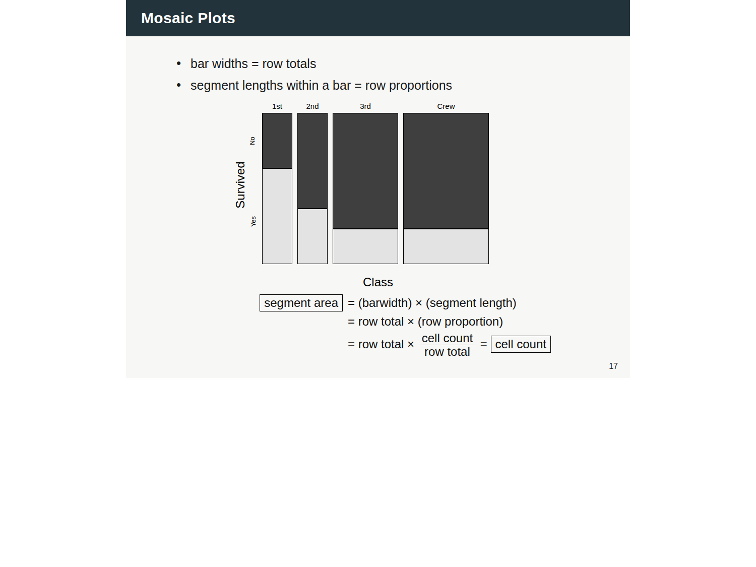Mosaic Plots
bar widths = row totals
segment lengths within a bar = row proportions
Survived
No
Yes
1st
2nd
3rd
Crew
Class
segment area
= (barwidth) × (segment length)
= row total × (row proportion)
= row total × cell count row total = cell count
17